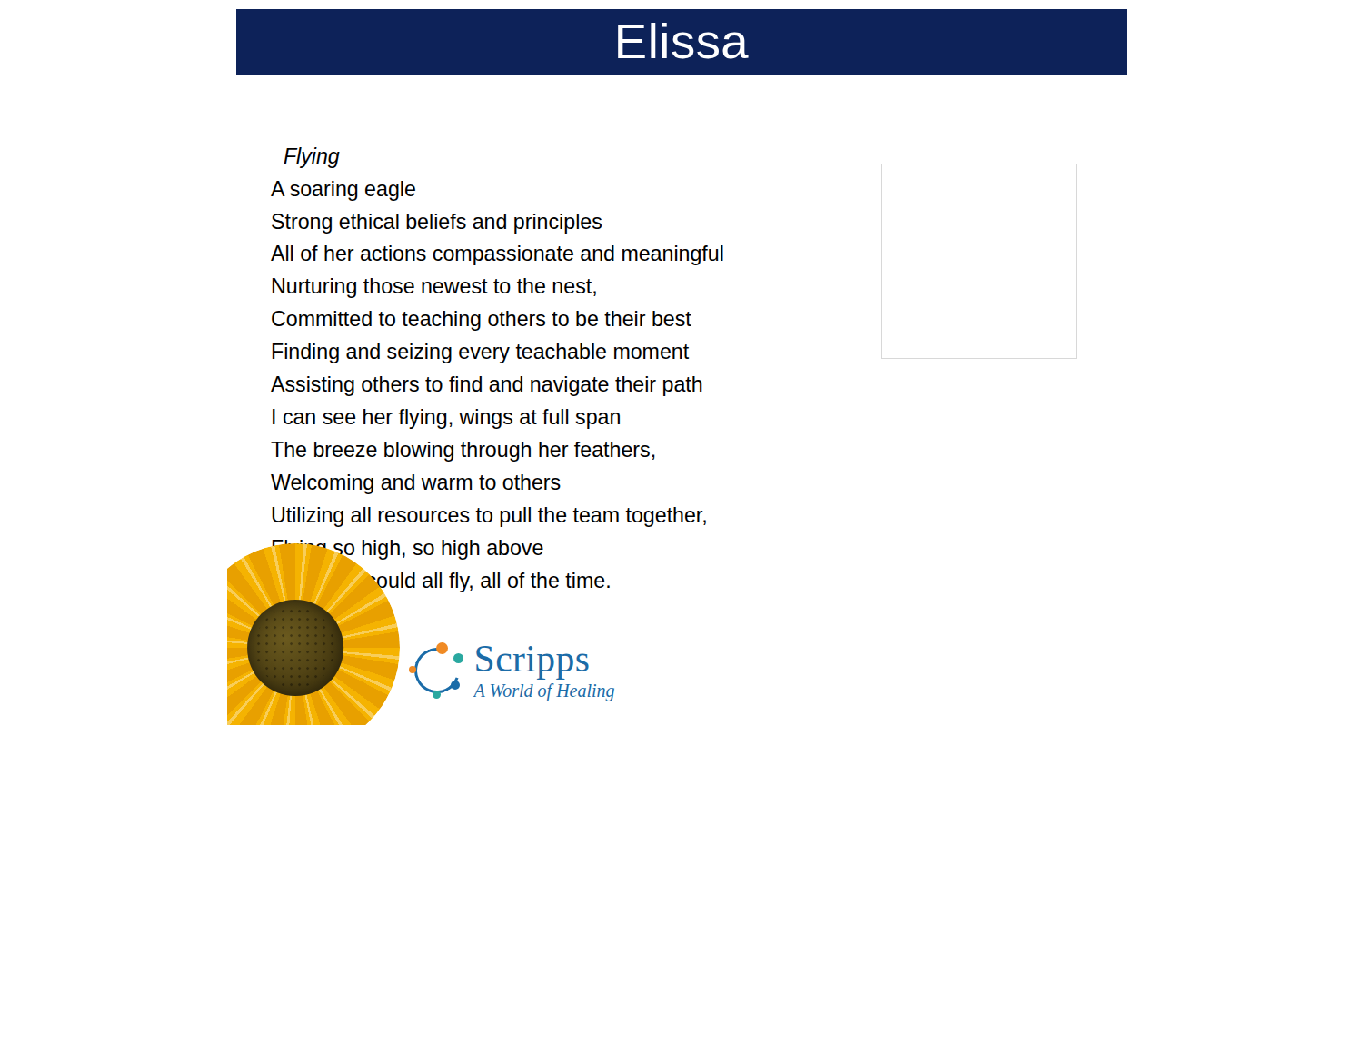Elissa
Flying A soaring eagle
Strong ethical beliefs and principles
All of her actions compassionate and meaningful
Nurturing those newest to the nest,
Committed to teaching others to be their best
Finding and seizing every teachable moment
Assisting others to find and navigate their path
I can see her flying, wings at full span
The breeze blowing through her feathers,
Welcoming and warm to others
Utilizing all resources to pull the team together,
Flying so high, so high above
If only we could all fly, all of the time.
Scripps
A World of Healing